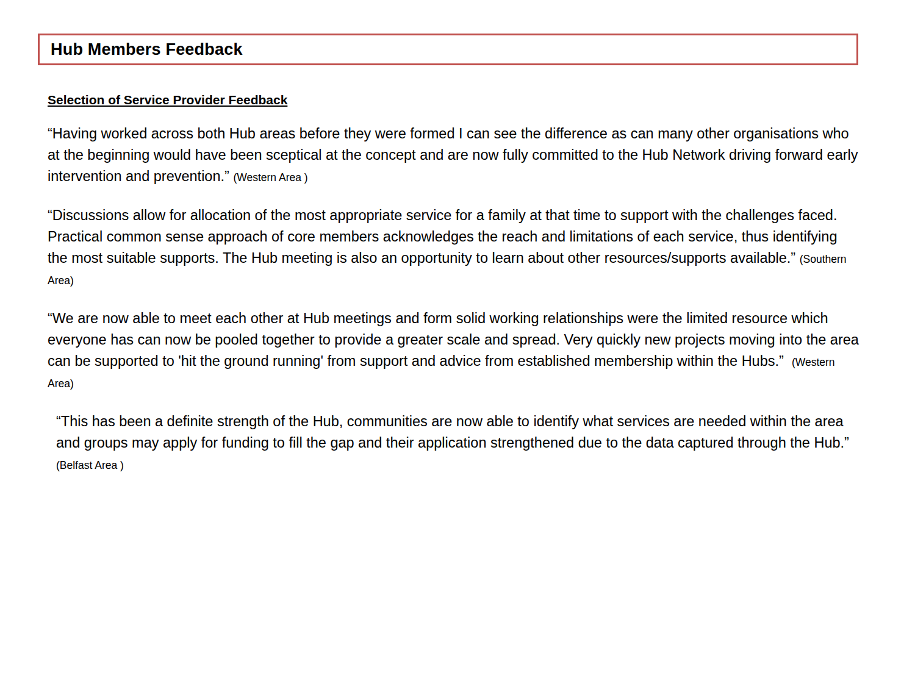Hub Members Feedback
Selection of Service Provider Feedback
“Having worked across both Hub areas before they were formed I can see the difference as can many other organisations who at the beginning would have been sceptical at the concept and are now fully committed to the Hub Network driving forward early intervention and prevention.” (Western Area )
“Discussions allow for allocation of the most appropriate service for a family at that time to support with the challenges faced. Practical common sense approach of core members acknowledges the reach and limitations of each service, thus identifying the most suitable supports. The Hub meeting is also an opportunity to learn about other resources/supports available.” (Southern Area)
“We are now able to meet each other at Hub meetings and form solid working relationships were the limited resource which everyone has can now be pooled together to provide a greater scale and spread. Very quickly new projects moving into the area can be supported to 'hit the ground running' from support and advice from established membership within the Hubs.” (Western Area)
“This has been a definite strength of the Hub, communities are now able to identify what services are needed within the area and groups may apply for funding to fill the gap and their application strengthened due to the data captured through the Hub.” (Belfast Area )